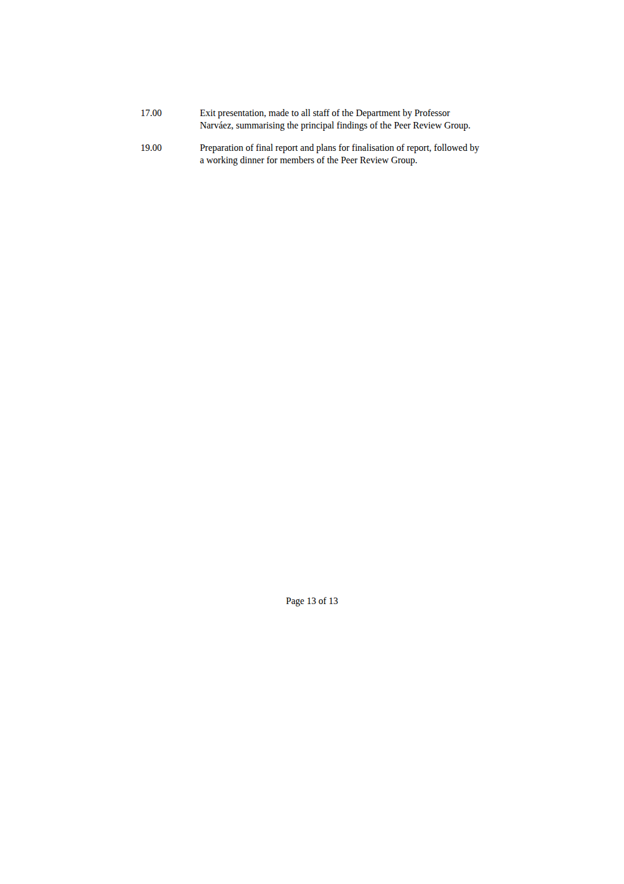17.00
Exit presentation, made to all staff of the Department by Professor Narváez, summarising the principal findings of the Peer Review Group.
19.00
Preparation of final report and plans for finalisation of report, followed by a working dinner for members of the Peer Review Group.
Page 13 of 13